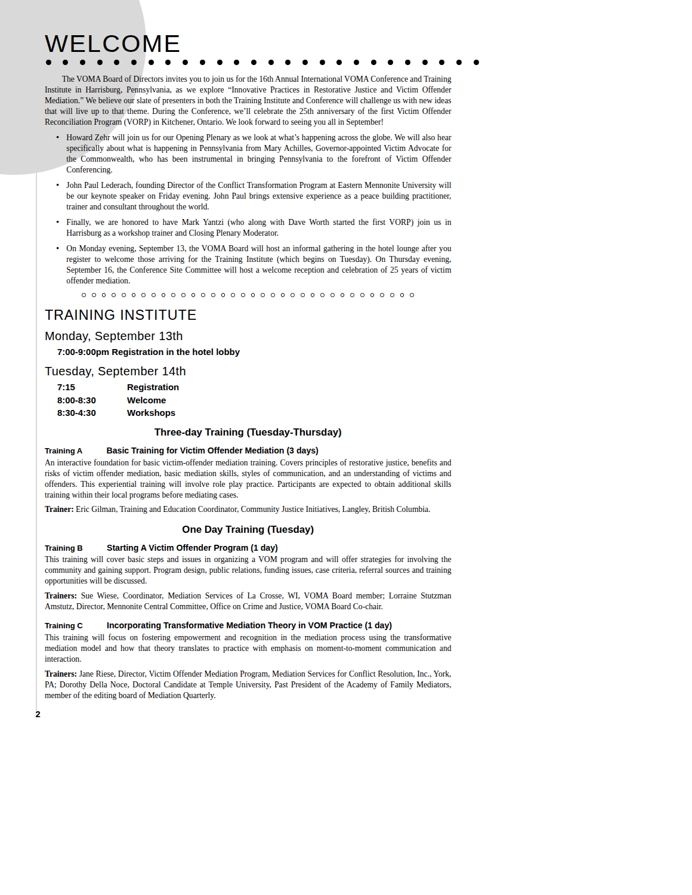WELCOME
The VOMA Board of Directors invites you to join us for the 16th Annual International VOMA Conference and Training Institute in Harrisburg, Pennsylvania, as we explore “Innovative Practices in Restorative Justice and Victim Offender Mediation.” We believe our slate of presenters in both the Training Institute and Conference will challenge us with new ideas that will live up to that theme. During the Conference, we’ll celebrate the 25th anniversary of the first Victim Offender Reconciliation Program (VORP) in Kitchener, Ontario. We look forward to seeing you all in September!
Howard Zehr will join us for our Opening Plenary as we look at what’s happening across the globe. We will also hear specifically about what is happening in Pennsylvania from Mary Achilles, Governor-appointed Victim Advocate for the Commonwealth, who has been instrumental in bringing Pennsylvania to the forefront of Victim Offender Conferencing.
John Paul Lederach, founding Director of the Conflict Transformation Program at Eastern Mennonite University will be our keynote speaker on Friday evening. John Paul brings extensive experience as a peace building practitioner, trainer and consultant throughout the world.
Finally, we are honored to have Mark Yantzi (who along with Dave Worth started the first VORP) join us in Harrisburg as a workshop trainer and Closing Plenary Moderator.
On Monday evening, September 13, the VOMA Board will host an informal gathering in the hotel lounge after you register to welcome those arriving for the Training Institute (which begins on Tuesday). On Thursday evening, September 16, the Conference Site Committee will host a welcome reception and celebration of 25 years of victim offender mediation.
TRAINING INSTITUTE
Monday, September 13th
7:00-9:00pm Registration in the hotel lobby
Tuesday, September 14th
| 7:15 | Registration |
| 8:00-8:30 | Welcome |
| 8:30-4:30 | Workshops |
Three-day Training (Tuesday-Thursday)
Training A Basic Training for Victim Offender Mediation (3 days)
An interactive foundation for basic victim-offender mediation training. Covers principles of restorative justice, benefits and risks of victim offender mediation, basic mediation skills, styles of communication, and an understanding of victims and offenders. This experiential training will involve role play practice. Participants are expected to obtain additional skills training within their local programs before mediating cases.
Trainer: Eric Gilman, Training and Education Coordinator, Community Justice Initiatives, Langley, British Columbia.
One Day Training (Tuesday)
Training B Starting A Victim Offender Program (1 day)
This training will cover basic steps and issues in organizing a VOM program and will offer strategies for involving the community and gaining support. Program design, public relations, funding issues, case criteria, referral sources and training opportunities will be discussed.
Trainers: Sue Wiese, Coordinator, Mediation Services of La Crosse, WI, VOMA Board member; Lorraine Stutzman Amstutz, Director, Mennonite Central Committee, Office on Crime and Justice, VOMA Board Co-chair.
Training C Incorporating Transformative Mediation Theory in VOM Practice (1 day)
This training will focus on fostering empowerment and recognition in the mediation process using the transformative mediation model and how that theory translates to practice with emphasis on moment-to-moment communication and interaction.
Trainers: Jane Riese, Director, Victim Offender Mediation Program, Mediation Services for Conflict Resolution, Inc., York, PA; Dorothy Della Noce, Doctoral Candidate at Temple University, Past President of the Academy of Family Mediators, member of the editing board of Mediation Quarterly.
2